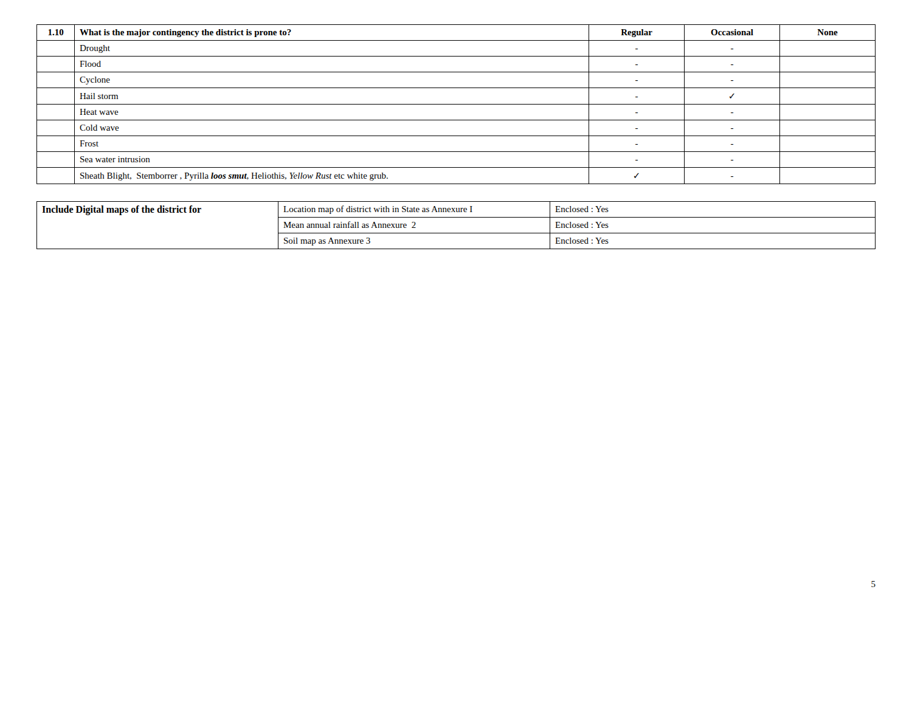| 1.10 | What is the major contingency the district is prone to? | Regular | Occasional | None |
| | Drought | - | - | |
| | Flood | - | - | |
| | Cyclone | - | - | |
| | Hail storm | - | ✓ | |
| | Heat wave | - | - | |
| | Cold wave | - | - | |
| | Frost | - | - | |
| | Sea water intrusion | - | - | |
| | Sheath Blight, Stemborrer , Pyrilla loos smut , Heliothis, Yellow Rust etc white grub. | ✓ | - | |
| Include Digital maps of the district for | Location map of district with in State as Annexure I | Enclosed : Yes |
| Mean annual rainfall as Annexure 2 | Enclosed : Yes |
| Soil map as Annexure 3 | Enclosed : Yes |
5